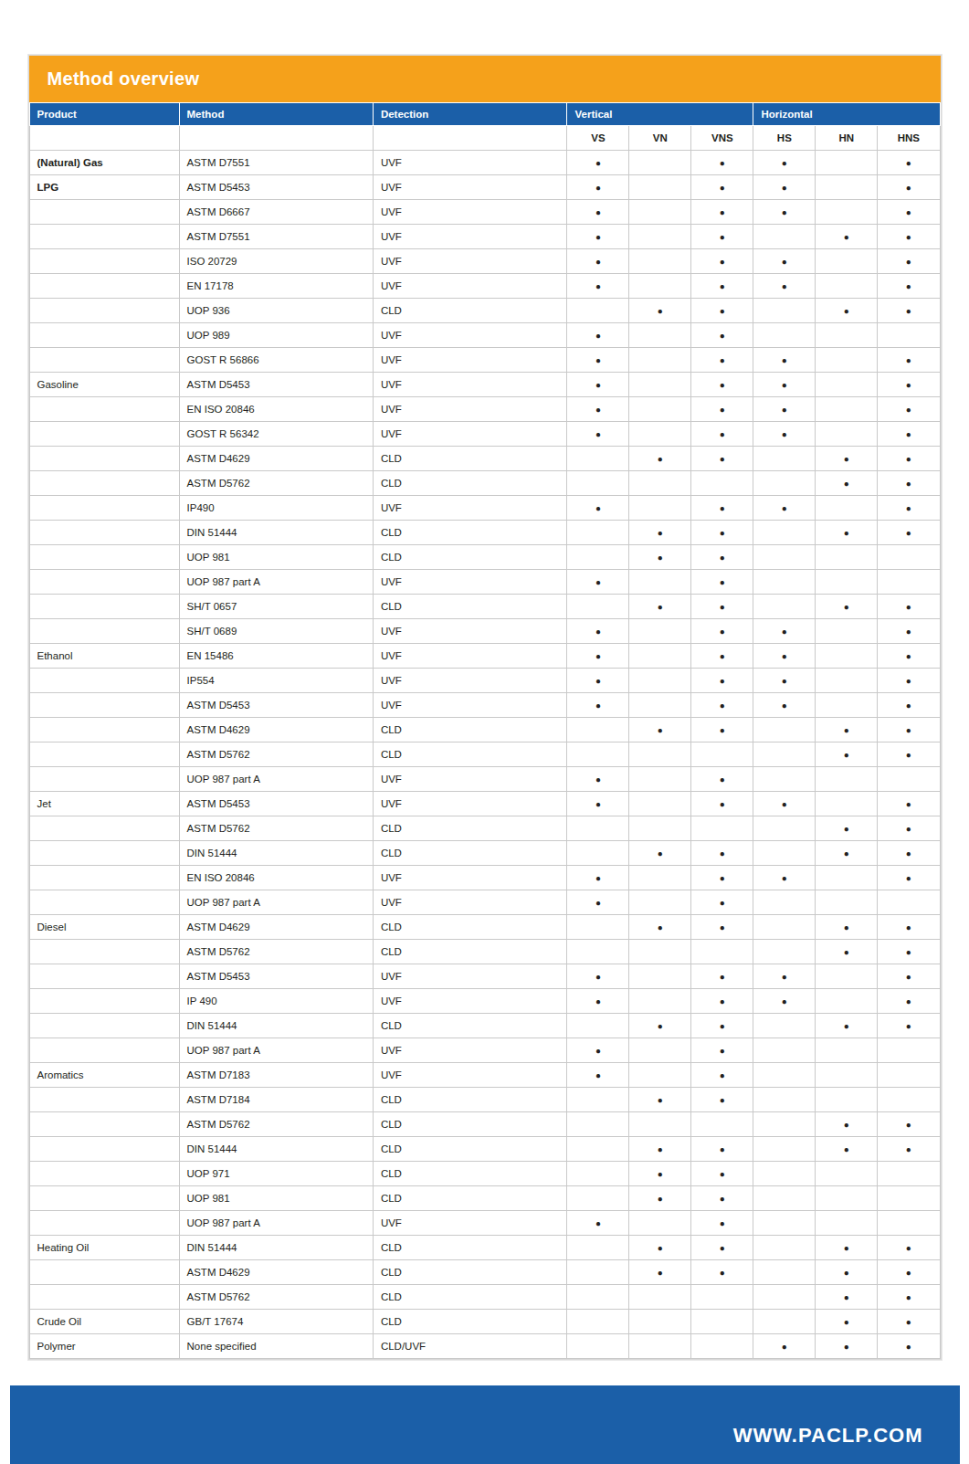Method overview
| Product | Method | Detection | Vertical | Horizontal |
| --- | --- | --- | --- | --- |
| | | | VS | VN | VNS | HS | HN | HNS |
| (Natural) Gas | ASTM D7551 | UVF | | | | | | |
| LPG | ASTM D5453 | UVF | | | | | | |
| | ASTM D6667 | UVF | | | | | | |
| | ASTM D7551 | UVF | | | | | | |
| | ISO 20729 | UVF | | | | | | |
| | EN 17178 | UVF | | | | | | |
| | UOP 936 | CLD | | | | | | |
| | UOP 989 | UVF | | | | | | |
| | GOST R 56866 | UVF | | | | | | |
| Gasoline | ASTM D5453 | UVF | | | | | | |
| | EN ISO 20846 | UVF | | | | | | |
| | GOST R 56342 | UVF | | | | | | |
| | ASTM D4629 | CLD | | | | | | |
| | ASTM D5762 | CLD | | | | | | |
| | IP490 | UVF | | | | | | |
| | DIN 51444 | CLD | | | | | | |
| | UOP 981 | CLD | | | | | | |
| | UOP 987 part A | UVF | | | | | | |
| | SH/T 0657 | CLD | | | | | | |
| | SH/T 0689 | UVF | | | | | | |
| Ethanol | EN 15486 | UVF | | | | | | |
| | IP554 | UVF | | | | | | |
| | ASTM D5453 | UVF | | | | | | |
| | ASTM D4629 | CLD | | | | | | |
| | ASTM D5762 | CLD | | | | | | |
| | UOP 987 part A | UVF | | | | | | |
| Jet | ASTM D5453 | UVF | | | | | | |
| | ASTM D5762 | CLD | | | | | | |
| | DIN 51444 | CLD | | | | | | |
| | EN ISO 20846 | UVF | | | | | | |
| | UOP 987 part A | UVF | | | | | | |
| Diesel | ASTM D4629 | CLD | | | | | | |
| | ASTM D5762 | CLD | | | | | | |
| | ASTM D5453 | UVF | | | | | | |
| | IP 490 | UVF | | | | | | |
| | DIN 51444 | CLD | | | | | | |
| | UOP 987 part A | UVF | | | | | | |
| Aromatics | ASTM D7183 | UVF | | | | | | |
| | ASTM D7184 | CLD | | | | | | |
| | ASTM D5762 | CLD | | | | | | |
| | DIN 51444 | CLD | | | | | | |
| | UOP 971 | CLD | | | | | | |
| | UOP 981 | CLD | | | | | | |
| | UOP 987 part A | UVF | | | | | | |
| Heating Oil | DIN 51444 | CLD | | | | | | |
| | ASTM D4629 | CLD | | | | | | |
| | ASTM D5762 | CLD | | | | | | |
| Crude Oil | GB/T 17674 | CLD | | | | | | |
| Polymer | None specified | CLD/UVF | | | | | | |
WWW.PACLP.COM